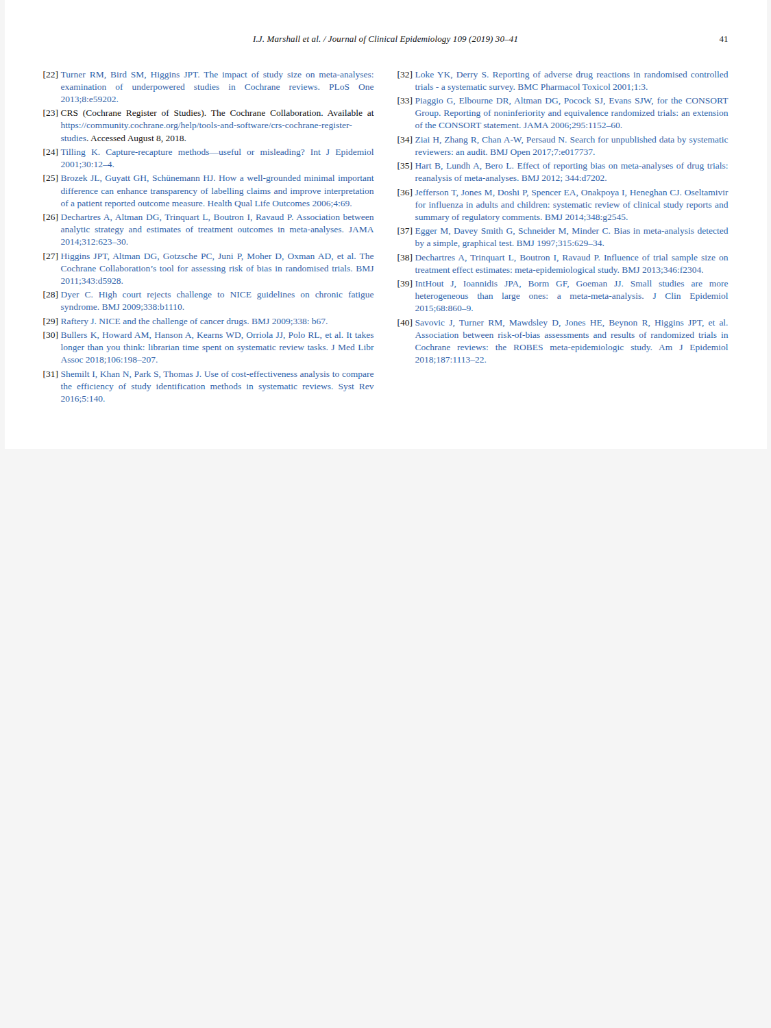I.J. Marshall et al. / Journal of Clinical Epidemiology 109 (2019) 30–41 41
[22] Turner RM, Bird SM, Higgins JPT. The impact of study size on meta-analyses: examination of underpowered studies in Cochrane reviews. PLoS One 2013;8:e59202.
[23] CRS (Cochrane Register of Studies). The Cochrane Collaboration. Available at https://community.cochrane.org/help/tools-and-software/crs-cochrane-register-studies. Accessed August 8, 2018.
[24] Tilling K. Capture-recapture methods—useful or misleading? Int J Epidemiol 2001;30:12–4.
[25] Brozek JL, Guyatt GH, Schünemann HJ. How a well-grounded minimal important difference can enhance transparency of labelling claims and improve interpretation of a patient reported outcome measure. Health Qual Life Outcomes 2006;4:69.
[26] Dechartres A, Altman DG, Trinquart L, Boutron I, Ravaud P. Association between analytic strategy and estimates of treatment outcomes in meta-analyses. JAMA 2014;312:623–30.
[27] Higgins JPT, Altman DG, Gotzsche PC, Juni P, Moher D, Oxman AD, et al. The Cochrane Collaboration’s tool for assessing risk of bias in randomised trials. BMJ 2011;343:d5928.
[28] Dyer C. High court rejects challenge to NICE guidelines on chronic fatigue syndrome. BMJ 2009;338:b1110.
[29] Raftery J. NICE and the challenge of cancer drugs. BMJ 2009;338: b67.
[30] Bullers K, Howard AM, Hanson A, Kearns WD, Orriola JJ, Polo RL, et al. It takes longer than you think: librarian time spent on systematic review tasks. J Med Libr Assoc 2018;106:198–207.
[31] Shemilt I, Khan N, Park S, Thomas J. Use of cost-effectiveness analysis to compare the efficiency of study identification methods in systematic reviews. Syst Rev 2016;5:140.
[32] Loke YK, Derry S. Reporting of adverse drug reactions in randomised controlled trials - a systematic survey. BMC Pharmacol Toxicol 2001;1:3.
[33] Piaggio G, Elbourne DR, Altman DG, Pocock SJ, Evans SJW, for the CONSORT Group. Reporting of noninferiority and equivalence randomized trials: an extension of the CONSORT statement. JAMA 2006;295:1152–60.
[34] Ziai H, Zhang R, Chan A-W, Persaud N. Search for unpublished data by systematic reviewers: an audit. BMJ Open 2017;7:e017737.
[35] Hart B, Lundh A, Bero L. Effect of reporting bias on meta-analyses of drug trials: reanalysis of meta-analyses. BMJ 2012; 344:d7202.
[36] Jefferson T, Jones M, Doshi P, Spencer EA, Onakpoya I, Heneghan CJ. Oseltamivir for influenza in adults and children: systematic review of clinical study reports and summary of regulatory comments. BMJ 2014;348:g2545.
[37] Egger M, Davey Smith G, Schneider M, Minder C. Bias in meta-analysis detected by a simple, graphical test. BMJ 1997;315:629–34.
[38] Dechartres A, Trinquart L, Boutron I, Ravaud P. Influence of trial sample size on treatment effect estimates: meta-epidemiological study. BMJ 2013;346:f2304.
[39] IntHout J, Ioannidis JPA, Borm GF, Goeman JJ. Small studies are more heterogeneous than large ones: a meta-meta-analysis. J Clin Epidemiol 2015;68:860–9.
[40] Savovic J, Turner RM, Mawdsley D, Jones HE, Beynon R, Higgins JPT, et al. Association between risk-of-bias assessments and results of randomized trials in Cochrane reviews: the ROBES meta-epidemiologic study. Am J Epidemiol 2018;187:1113–22.